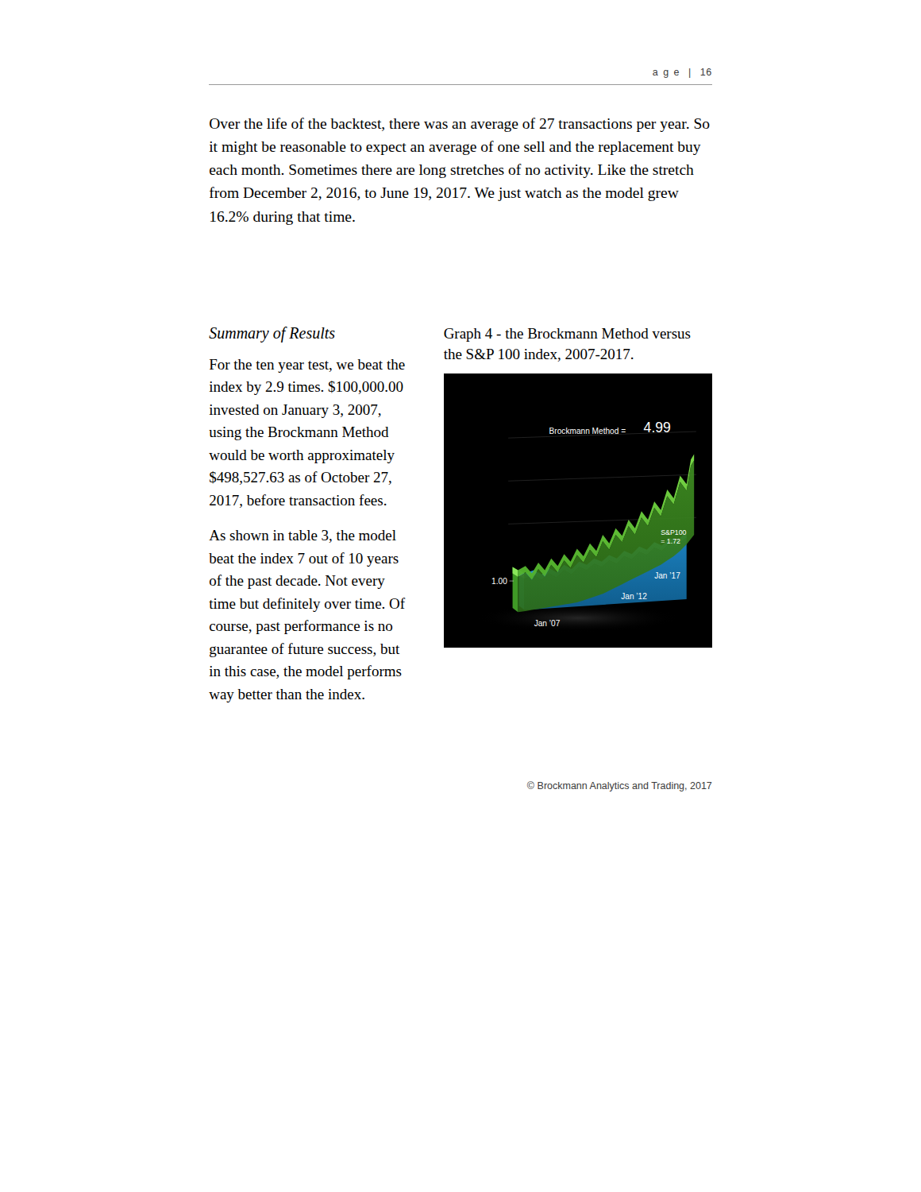a g e | 16
Over the life of the backtest, there was an average of 27 transactions per year. So it might be reasonable to expect an average of one sell and the replacement buy each month. Sometimes there are long stretches of no activity. Like the stretch from December 2, 2016, to June 19, 2017. We just watch as the model grew 16.2% during that time.
Summary of Results
For the ten year test, we beat the index by 2.9 times. $100,000.00 invested on January 3, 2007, using the Brockmann Method would be worth approximately $498,527.63 as of October 27, 2017, before transaction fees.
As shown in table 3, the model beat the index 7 out of 10 years of the past decade. Not every time but definitely over time. Of course, past performance is no guarantee of future success, but in this case, the model performs way better than the index.
Graph 4 - the Brockmann Method versus the S&P 100 index, 2007-2017.
Brockmann Method = 4.99 S&P100 = 1.72 1.00 Jan ’17 Jan ’12 Jan ’07
© Brockmann Analytics and Trading, 2017